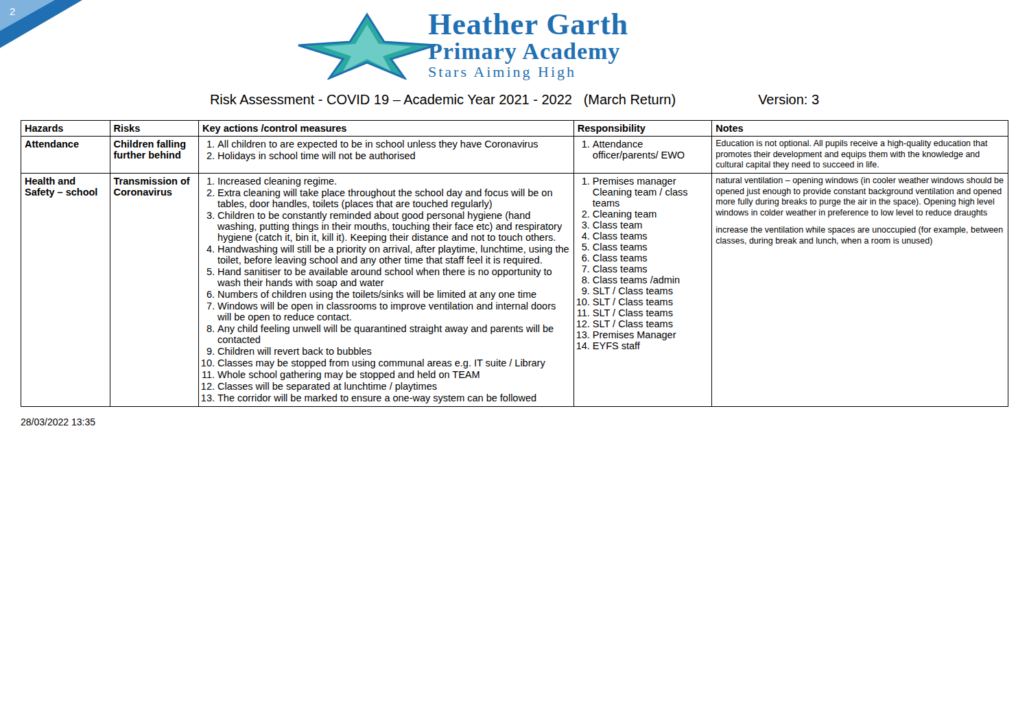2
Heather Garth
Primary Academy
Stars Aiming High
Risk Assessment - COVID 19 – Academic Year 2021 - 2022 (March Return)
Version: 3
| Hazards | Risks | Key actions /control measures | Responsibility | Notes |
| --- | --- | --- | --- | --- |
| Attendance | Children falling further behind | All children to are expected to be in school unless they have Coronavirus Holidays in school time will not be authorised | Attendance officer/parents/ EWO | Education is not optional. All pupils receive a high-quality education that promotes their development and equips them with the knowledge and cultural capital they need to succeed in life. |
| Health and Safety – school | Transmission of Coronavirus | Increased cleaning regime. Extra cleaning will take place throughout the school day and focus will be on tables, door handles, toilets (places that are touched regularly) Children to be constantly reminded about good personal hygiene (hand washing, putting things in their mouths, touching their face etc) and respiratory hygiene (catch it, bin it, kill it). Keeping their distance and not to touch others. Handwashing will still be a priority on arrival, after playtime, lunchtime, using the toilet, before leaving school and any other time that staff feel it is required. Hand sanitiser to be available around school when there is no opportunity to wash their hands with soap and water Numbers of children using the toilets/sinks will be limited at any one time Windows will be open in classrooms to improve ventilation and internal doors will be open to reduce contact. Any child feeling unwell will be quarantined straight away and parents will be contacted Children will revert back to bubbles Classes may be stopped from using communal areas e.g. IT suite / Library Whole school gathering may be stopped and held on TEAM Classes will be separated at lunchtime / playtimes The corridor will be marked to ensure a one-way system can be followed | Premises manager Cleaning team / class teams Cleaning team Class team Class teams Class teams Class teams Class teams Class teams /admin SLT / Class teams SLT / Class teams SLT / Class teams SLT / Class teams Premises Manager EYFS staff | natural ventilation – opening windows (in cooler weather windows should be opened just enough to provide constant background ventilation and opened more fully during breaks to purge the air in the space). Opening high level windows in colder weather in preference to low level to reduce draughts increase the ventilation while spaces are unoccupied (for example, between classes, during break and lunch, when a room is unused) |
28/03/2022 13:35